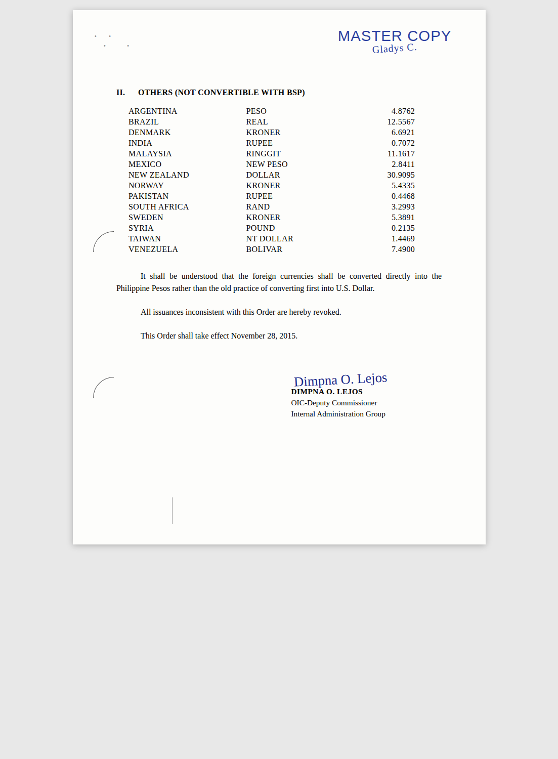• •
• •
MASTER COPY
Gladys C.
II. OTHERS (NOT CONVERTIBLE WITH BSP)
| ARGENTINA | PESO | 4.8762 |
| BRAZIL | REAL | 12.5567 |
| DENMARK | KRONER | 6.6921 |
| INDIA | RUPEE | 0.7072 |
| MALAYSIA | RINGGIT | 11.1617 |
| MEXICO | NEW PESO | 2.8411 |
| NEW ZEALAND | DOLLAR | 30.9095 |
| NORWAY | KRONER | 5.4335 |
| PAKISTAN | RUPEE | 0.4468 |
| SOUTH AFRICA | RAND | 3.2993 |
| SWEDEN | KRONER | 5.3891 |
| SYRIA | POUND | 0.2135 |
| TAIWAN | NT DOLLAR | 1.4469 |
| VENEZUELA | BOLIVAR | 7.4900 |
It shall be understood that the foreign currencies shall be converted directly into the Philippine Pesos rather than the old practice of converting first into U.S. Dollar.
All issuances inconsistent with this Order are hereby revoked.
This Order shall take effect November 28, 2015.
Dimpna O. Lejos
DIMPNA O. LEJOS
OIC-Deputy Commissioner
Internal Administration Group